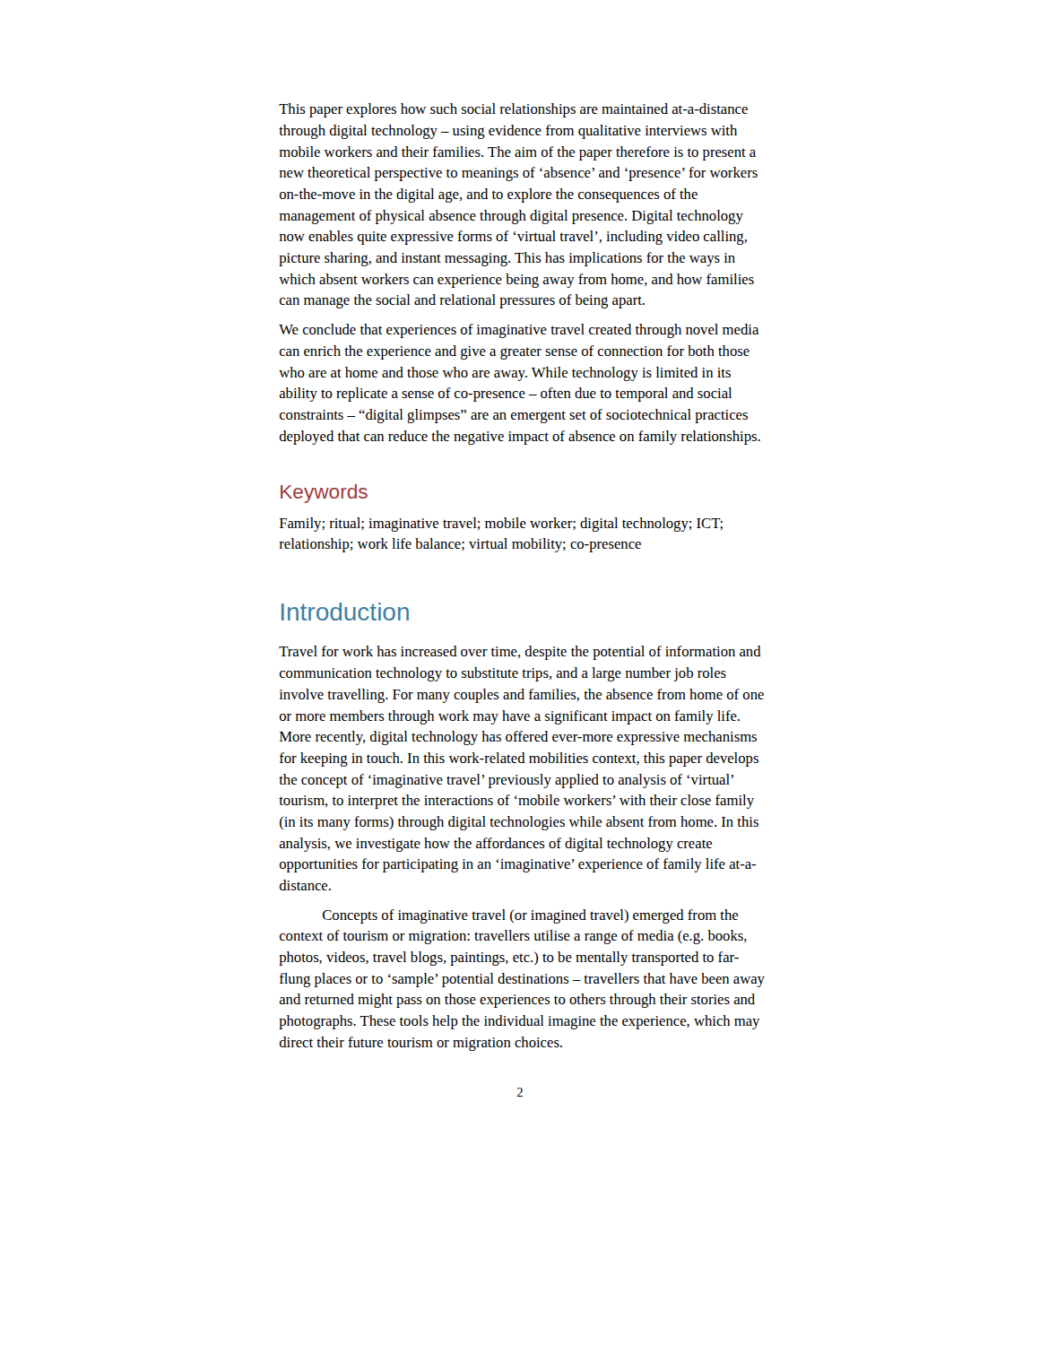This paper explores how such social relationships are maintained at-a-distance through digital technology – using evidence from qualitative interviews with mobile workers and their families. The aim of the paper therefore is to present a new theoretical perspective to meanings of ‘absence’ and ‘presence’ for workers on-the-move in the digital age, and to explore the consequences of the management of physical absence through digital presence. Digital technology now enables quite expressive forms of ‘virtual travel’, including video calling, picture sharing, and instant messaging. This has implications for the ways in which absent workers can experience being away from home, and how families can manage the social and relational pressures of being apart.
We conclude that experiences of imaginative travel created through novel media can enrich the experience and give a greater sense of connection for both those who are at home and those who are away. While technology is limited in its ability to replicate a sense of co-presence – often due to temporal and social constraints – “digital glimpses” are an emergent set of sociotechnical practices deployed that can reduce the negative impact of absence on family relationships.
Keywords
Family; ritual; imaginative travel; mobile worker; digital technology; ICT; relationship; work life balance; virtual mobility; co-presence
Introduction
Travel for work has increased over time, despite the potential of information and communication technology to substitute trips, and a large number job roles involve travelling. For many couples and families, the absence from home of one or more members through work may have a significant impact on family life. More recently, digital technology has offered ever-more expressive mechanisms for keeping in touch. In this work-related mobilities context, this paper develops the concept of ‘imaginative travel’ previously applied to analysis of ‘virtual’ tourism, to interpret the interactions of ‘mobile workers’ with their close family (in its many forms) through digital technologies while absent from home. In this analysis, we investigate how the affordances of digital technology create opportunities for participating in an ‘imaginative’ experience of family life at-a-distance.
Concepts of imaginative travel (or imagined travel) emerged from the context of tourism or migration: travellers utilise a range of media (e.g. books, photos, videos, travel blogs, paintings, etc.) to be mentally transported to far-flung places or to ‘sample’ potential destinations – travellers that have been away and returned might pass on those experiences to others through their stories and photographs. These tools help the individual imagine the experience, which may direct their future tourism or migration choices.
2